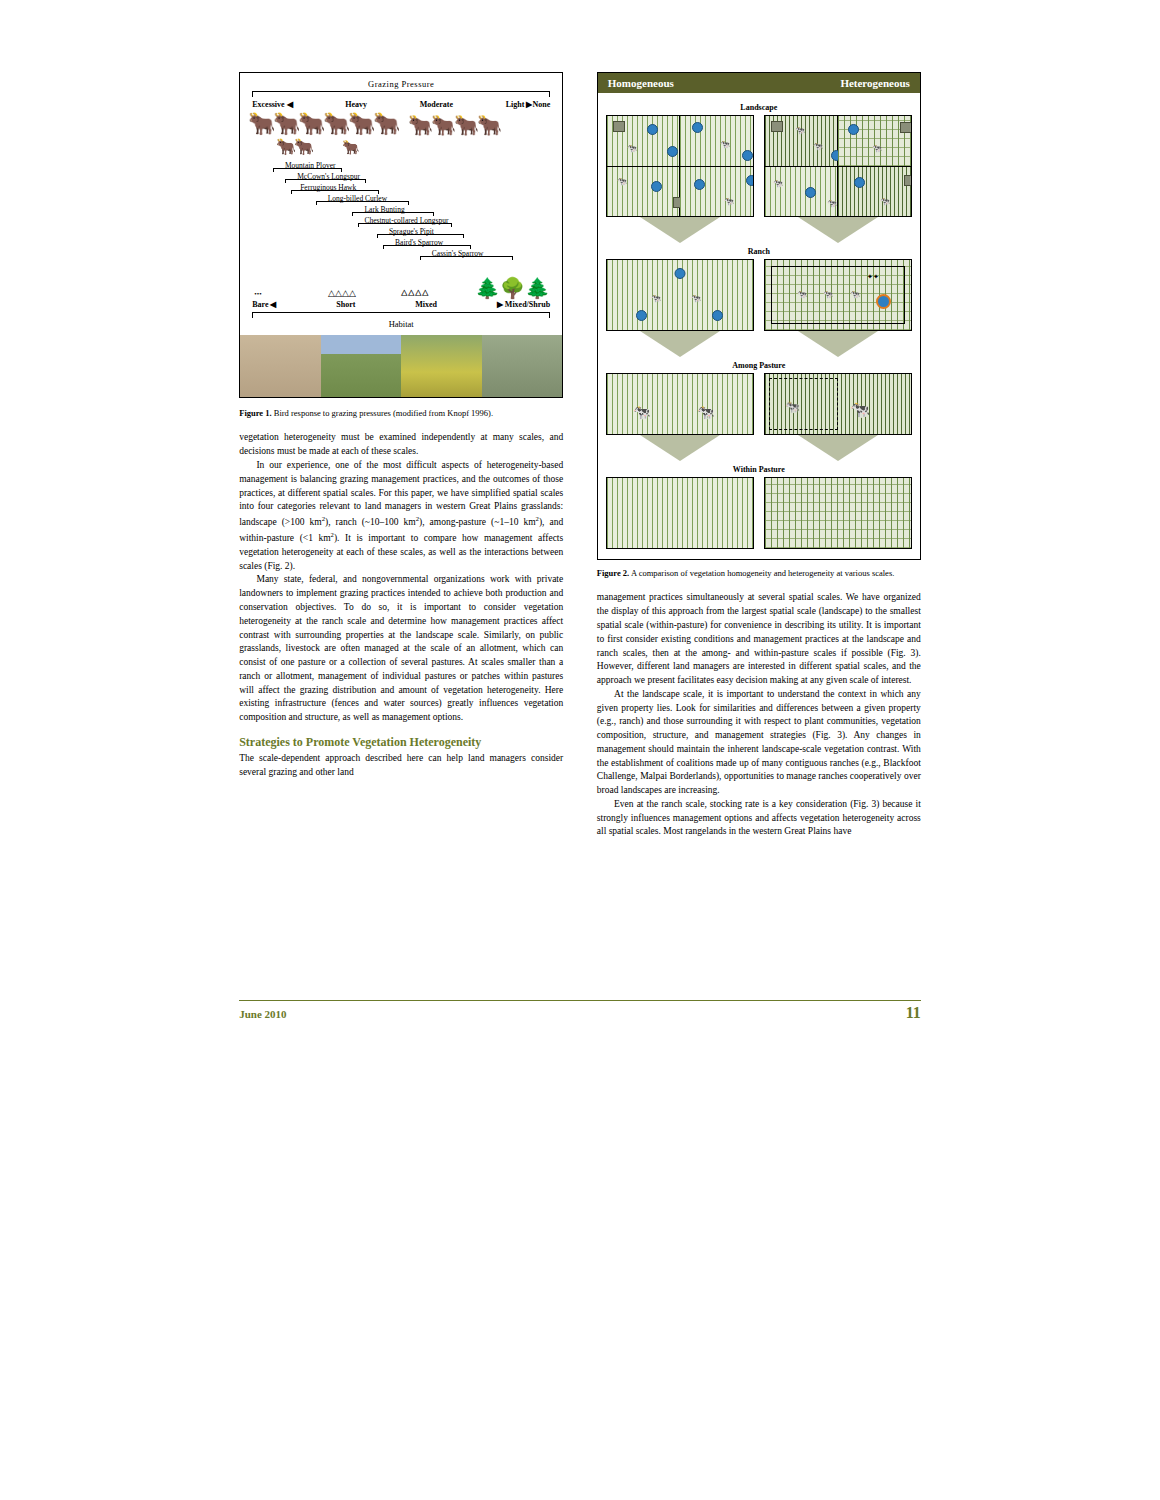Grazing Pressure
Excessive ◀ Heavy Moderate Light ▶None
🐂🐂🐂🐂🐂🐂🐂🐂🐂🐂🐂🐂🐂
Mountain Plover
McCown's Longspur
Ferruginous Hawk
Long-billed Curlew
Lark Bunting
Chestnut-collared Longspur
Sprague's Pipit
Baird's Sparrow
Cassin's Sparrow
•••
△△△△
▵▵▵▵
🌲🌳🌲
Bare ◀ Short Mixed ▶ Mixed/Shrub
Habitat
Figure 1. Bird response to grazing pressures (modified from Knopf 1996).
vegetation heterogeneity must be examined independently at many scales, and decisions must be made at each of these scales.
In our experience, one of the most difficult aspects of heterogeneity-based management is balancing grazing management practices, and the outcomes of those practices, at different spatial scales. For this paper, we have simplified spatial scales into four categories relevant to land managers in western Great Plains grasslands: landscape (>100 km2), ranch (~10–100 km2), among-pasture (~1–10 km2), and within-pasture (<1 km2). It is important to compare how management affects vegetation heterogeneity at each of these scales, as well as the interactions between scales (Fig. 2).
Many state, federal, and nongovernmental organizations work with private landowners to implement grazing practices intended to achieve both production and conservation objectives. To do so, it is important to consider vegetation heterogeneity at the ranch scale and determine how management practices affect contrast with surrounding properties at the landscape scale. Similarly, on public grasslands, livestock are often managed at the scale of an allotment, which can consist of one pasture or a collection of several pastures. At scales smaller than a ranch or allotment, management of individual pastures or patches within pastures will affect the grazing distribution and amount of vegetation heterogeneity. Here existing infrastructure (fences and water sources) greatly influences vegetation composition and structure, as well as management options.
Strategies to Promote Vegetation Heterogeneity
The scale-dependent approach described here can help land managers consider several grazing and other land
Homogeneous Heterogeneous
Landscape
🐄
🐄
🐄
🐄
🐄
🐄
🐄
🐄
🐄
🐄
Ranch
🐄
🐄
🐄
🐄
🐄
✦✦
Among Pasture
🐄
🐄
🐄
🐄
Within Pasture
Figure 2. A comparison of vegetation homogeneity and heterogeneity at various scales.
management practices simultaneously at several spatial scales. We have organized the display of this approach from the largest spatial scale (landscape) to the smallest spatial scale (within-pasture) for convenience in describing its utility. It is important to first consider existing conditions and management practices at the landscape and ranch scales, then at the among- and within-pasture scales if possible (Fig. 3). However, different land managers are interested in different spatial scales, and the approach we present facilitates easy decision making at any given scale of interest.
At the landscape scale, it is important to understand the context in which any given property lies. Look for similarities and differences between a given property (e.g., ranch) and those surrounding it with respect to plant communities, vegetation composition, structure, and management strategies (Fig. 3). Any changes in management should maintain the inherent landscape-scale vegetation contrast. With the establishment of coalitions made up of many contiguous ranches (e.g., Blackfoot Challenge, Malpai Borderlands), opportunities to manage ranches cooperatively over broad landscapes are increasing.
Even at the ranch scale, stocking rate is a key consideration (Fig. 3) because it strongly influences management options and affects vegetation heterogeneity across all spatial scales. Most rangelands in the western Great Plains have
June 2010 11